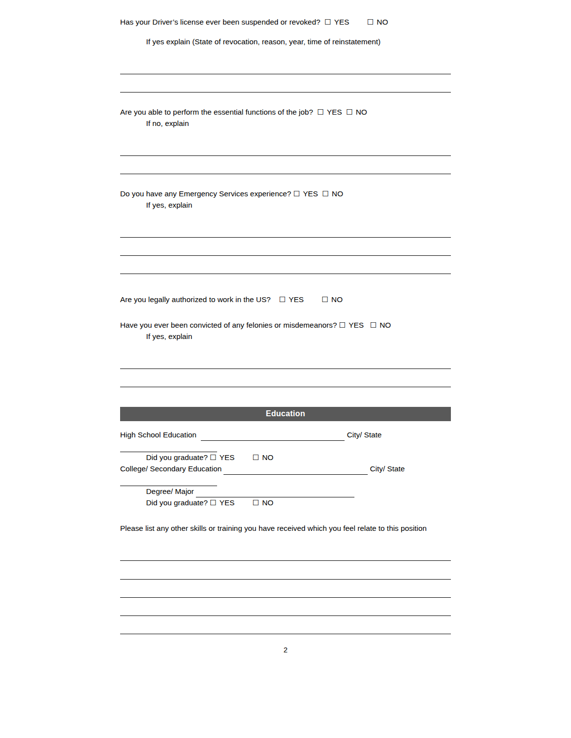Has your Driver’s license ever been suspended or revoked? ☐YES ☐NO
If yes explain (State of revocation, reason, year, time of reinstatement)
Are you able to perform the essential functions of the job? ☐YES ☐NO
If no, explain
Do you have any Emergency Services experience? ☐YES ☐NO
If yes, explain
Are you legally authorized to work in the US? ☐YES ☐NO
Have you ever been convicted of any felonies or misdemeanors? ☐YES ☐NO
If yes, explain
Education
High School Education City/ State
Did you graduate? ☐YES ☐NO
College/ Secondary Education City/ State
Degree/ Major
Did you graduate? ☐YES ☐NO
Please list any other skills or training you have received which you feel relate to this position
2